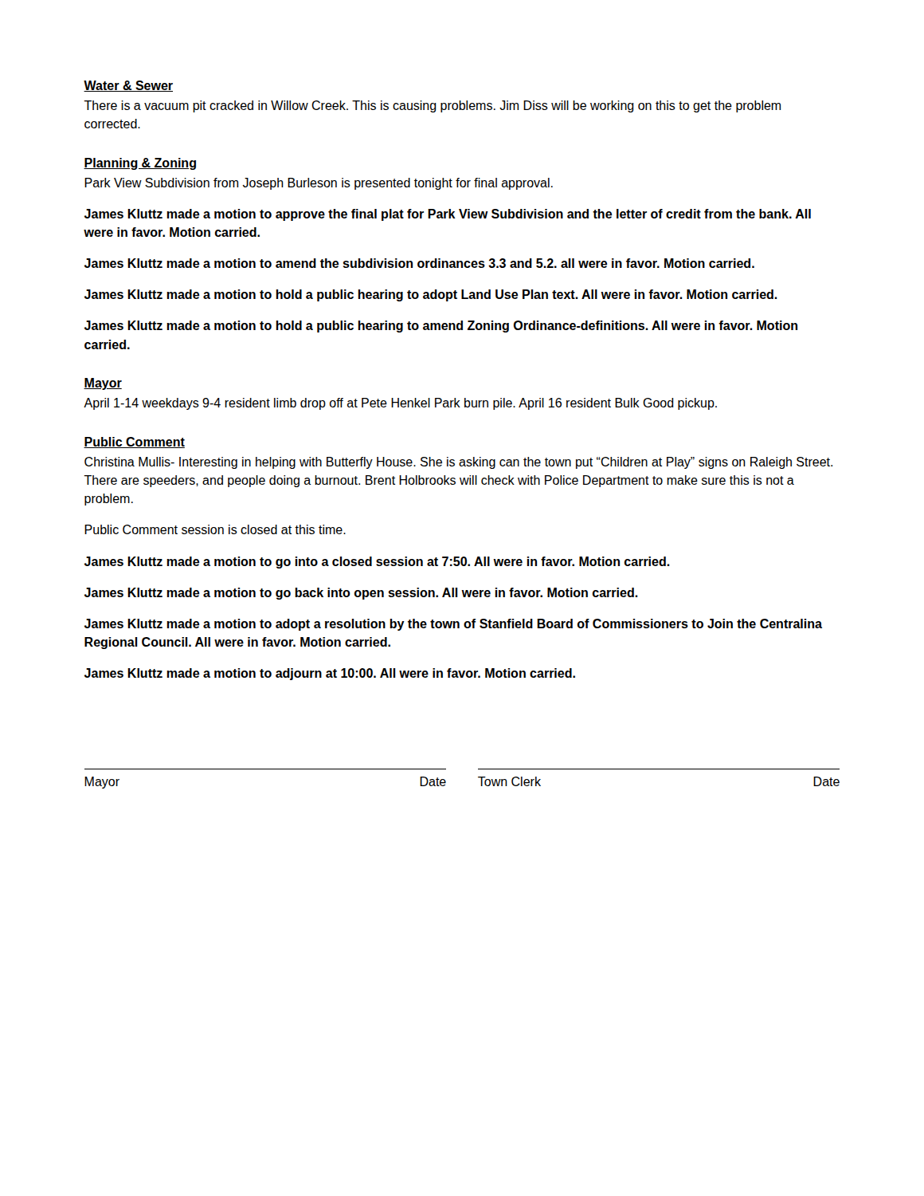Water & Sewer
There is a vacuum pit cracked in Willow Creek. This is causing problems. Jim Diss will be working on this to get the problem corrected.
Planning & Zoning
Park View Subdivision from Joseph Burleson is presented tonight for final approval.
James Kluttz made a motion to approve the final plat for Park View Subdivision and the letter of credit from the bank. All were in favor. Motion carried.
James Kluttz made a motion to amend the subdivision ordinances 3.3 and 5.2. all were in favor. Motion carried.
James Kluttz made a motion to hold a public hearing to adopt Land Use Plan text. All were in favor. Motion carried.
James Kluttz made a motion to hold a public hearing to amend Zoning Ordinance-definitions. All were in favor. Motion carried.
Mayor
April 1-14 weekdays 9-4 resident limb drop off at Pete Henkel Park burn pile. April 16 resident Bulk Good pickup.
Public Comment
Christina Mullis- Interesting in helping with Butterfly House. She is asking can the town put “Children at Play” signs on Raleigh Street. There are speeders, and people doing a burnout. Brent Holbrooks will check with Police Department to make sure this is not a problem.
Public Comment session is closed at this time.
James Kluttz made a motion to go into a closed session at 7:50. All were in favor. Motion carried.
James Kluttz made a motion to go back into open session. All were in favor. Motion carried.
James Kluttz made a motion to adopt a resolution by the town of Stanfield Board of Commissioners to Join the Centralina Regional Council. All were in favor. Motion carried.
James Kluttz made a motion to adjourn at 10:00. All were in favor. Motion carried.
| / Mayor / Date / | | / Town Clerk / Date / |